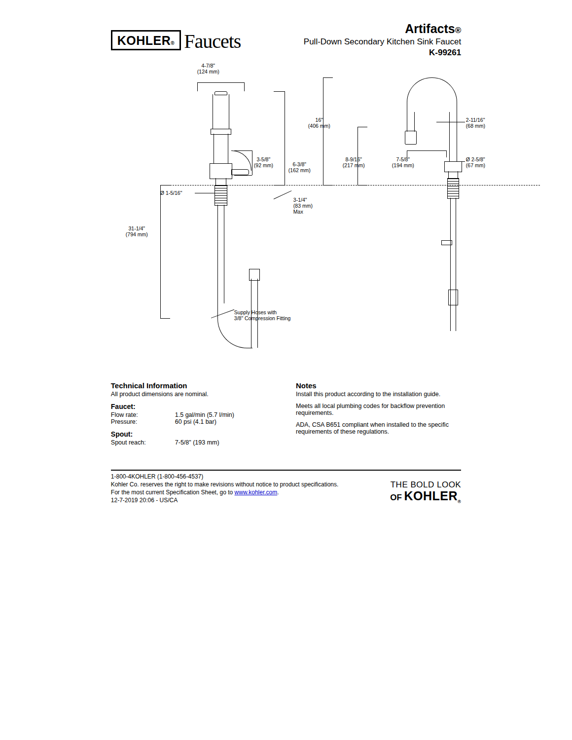KOHLER®
Faucets
Artifacts®
Pull-Down Secondary Kitchen Sink Faucet
K-99261
4-7/8"
(124 mm)
3-5/8"
(92 mm)
6-3/8"
(162 mm)
Ø 1-5/16"
3-1/4"
(83 mm)
Max
31-1/4"
(794 mm)
Supply Hoses with
3/8" Compression Fitting
16"
(406 mm)
8-9/16"
(217 mm)
7-5/8"
(194 mm)
2-11/16"
(68 mm)
Ø 2-5/8"
(67 mm)
Technical Information
All product dimensions are nominal.
Faucet:
Flow rate:
1.5 gal/min (5.7 l/min)
Pressure:
60 psi (4.1 bar)
Spout:
Spout reach:
7-5/8" (193 mm)
Notes
Install this product according to the installation guide.
Meets all local plumbing codes for backflow prevention requirements.
ADA, CSA B651 compliant when installed to the specific requirements of these regulations.
1-800-4KOHLER (1-800-456-4537)
Kohler Co. reserves the right to make revisions without notice to product specifications.
For the most current Specification Sheet, go to www.kohler.com.
12-7-2019 20:06 - US/CA
THE BOLD LOOK
OF KOHLER®